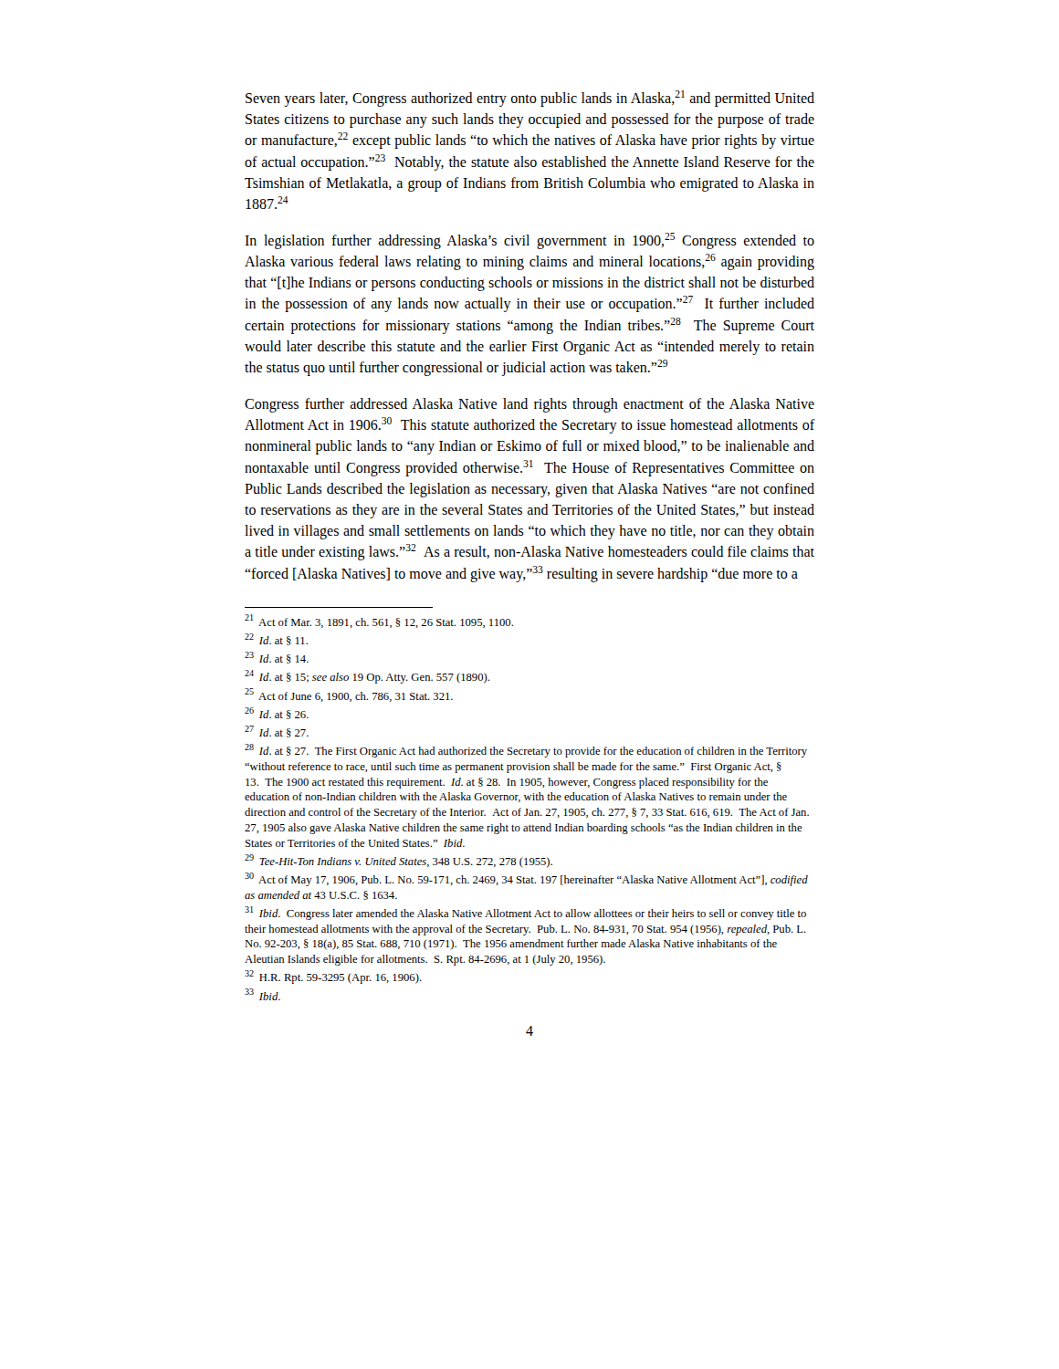Seven years later, Congress authorized entry onto public lands in Alaska,21 and permitted United States citizens to purchase any such lands they occupied and possessed for the purpose of trade or manufacture,22 except public lands “to which the natives of Alaska have prior rights by virtue of actual occupation.”23 Notably, the statute also established the Annette Island Reserve for the Tsimshian of Metlakatla, a group of Indians from British Columbia who emigrated to Alaska in 1887.24
In legislation further addressing Alaska’s civil government in 1900,25 Congress extended to Alaska various federal laws relating to mining claims and mineral locations,26 again providing that “[t]he Indians or persons conducting schools or missions in the district shall not be disturbed in the possession of any lands now actually in their use or occupation.”27 It further included certain protections for missionary stations “among the Indian tribes.”28 The Supreme Court would later describe this statute and the earlier First Organic Act as “intended merely to retain the status quo until further congressional or judicial action was taken.”29
Congress further addressed Alaska Native land rights through enactment of the Alaska Native Allotment Act in 1906.30 This statute authorized the Secretary to issue homestead allotments of nonmineral public lands to “any Indian or Eskimo of full or mixed blood,” to be inalienable and nontaxable until Congress provided otherwise.31 The House of Representatives Committee on Public Lands described the legislation as necessary, given that Alaska Natives “are not confined to reservations as they are in the several States and Territories of the United States,” but instead lived in villages and small settlements on lands “to which they have no title, nor can they obtain a title under existing laws.”32 As a result, non-Alaska Native homesteaders could file claims that “forced [Alaska Natives] to move and give way,”33 resulting in severe hardship “due more to a
21 Act of Mar. 3, 1891, ch. 561, § 12, 26 Stat. 1095, 1100.
22 Id. at § 11.
23 Id. at § 14.
24 Id. at § 15; see also 19 Op. Atty. Gen. 557 (1890).
25 Act of June 6, 1900, ch. 786, 31 Stat. 321.
26 Id. at § 26.
27 Id. at § 27.
28 Id. at § 27. The First Organic Act had authorized the Secretary to provide for the education of children in the Territory “without reference to race, until such time as permanent provision shall be made for the same.” First Organic Act, § 13. The 1900 act restated this requirement. Id. at § 28. In 1905, however, Congress placed responsibility for the education of non-Indian children with the Alaska Governor, with the education of Alaska Natives to remain under the direction and control of the Secretary of the Interior. Act of Jan. 27, 1905, ch. 277, § 7, 33 Stat. 616, 619. The Act of Jan. 27, 1905 also gave Alaska Native children the same right to attend Indian boarding schools “as the Indian children in the States or Territories of the United States.” Ibid.
29 Tee-Hit-Ton Indians v. United States, 348 U.S. 272, 278 (1955).
30 Act of May 17, 1906, Pub. L. No. 59-171, ch. 2469, 34 Stat. 197 [hereinafter “Alaska Native Allotment Act”], codified as amended at 43 U.S.C. § 1634.
31 Ibid. Congress later amended the Alaska Native Allotment Act to allow allottees or their heirs to sell or convey title to their homestead allotments with the approval of the Secretary. Pub. L. No. 84-931, 70 Stat. 954 (1956), repealed, Pub. L. No. 92-203, § 18(a), 85 Stat. 688, 710 (1971). The 1956 amendment further made Alaska Native inhabitants of the Aleutian Islands eligible for allotments. S. Rpt. 84-2696, at 1 (July 20, 1956).
32 H.R. Rpt. 59-3295 (Apr. 16, 1906).
33 Ibid.
4